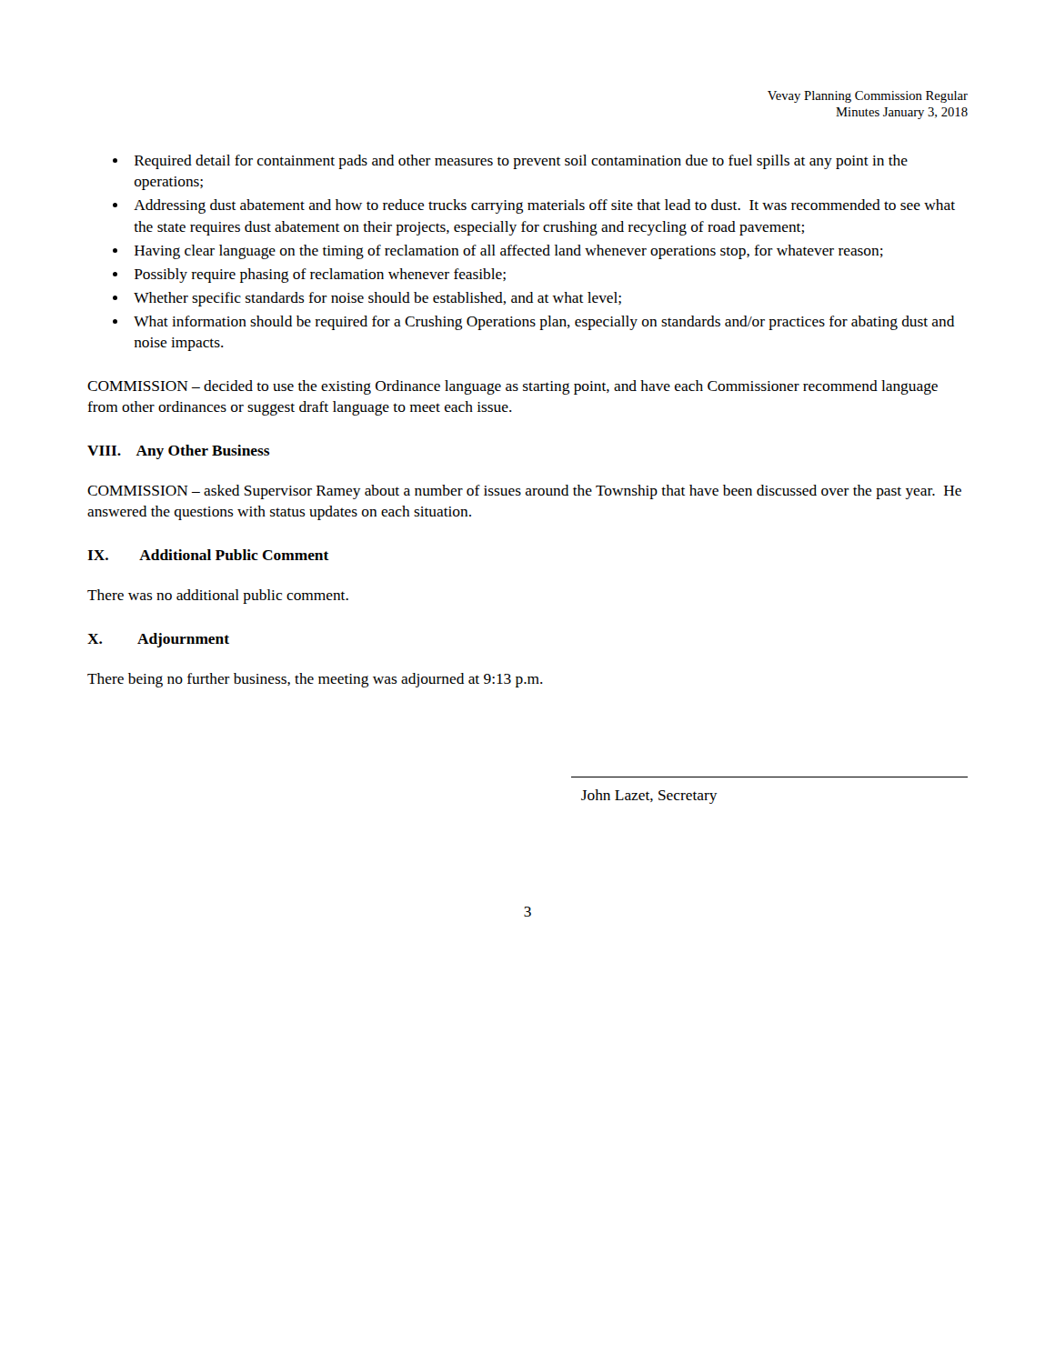Vevay Planning Commission Regular
Minutes January 3, 2018
Required detail for containment pads and other measures to prevent soil contamination due to fuel spills at any point in the operations;
Addressing dust abatement and how to reduce trucks carrying materials off site that lead to dust. It was recommended to see what the state requires dust abatement on their projects, especially for crushing and recycling of road pavement;
Having clear language on the timing of reclamation of all affected land whenever operations stop, for whatever reason;
Possibly require phasing of reclamation whenever feasible;
Whether specific standards for noise should be established, and at what level;
What information should be required for a Crushing Operations plan, especially on standards and/or practices for abating dust and noise impacts.
COMMISSION – decided to use the existing Ordinance language as starting point, and have each Commissioner recommend language from other ordinances or suggest draft language to meet each issue.
VIII. Any Other Business
COMMISSION – asked Supervisor Ramey about a number of issues around the Township that have been discussed over the past year. He answered the questions with status updates on each situation.
IX. Additional Public Comment
There was no additional public comment.
X. Adjournment
There being no further business, the meeting was adjourned at 9:13 p.m.
John Lazet, Secretary
3